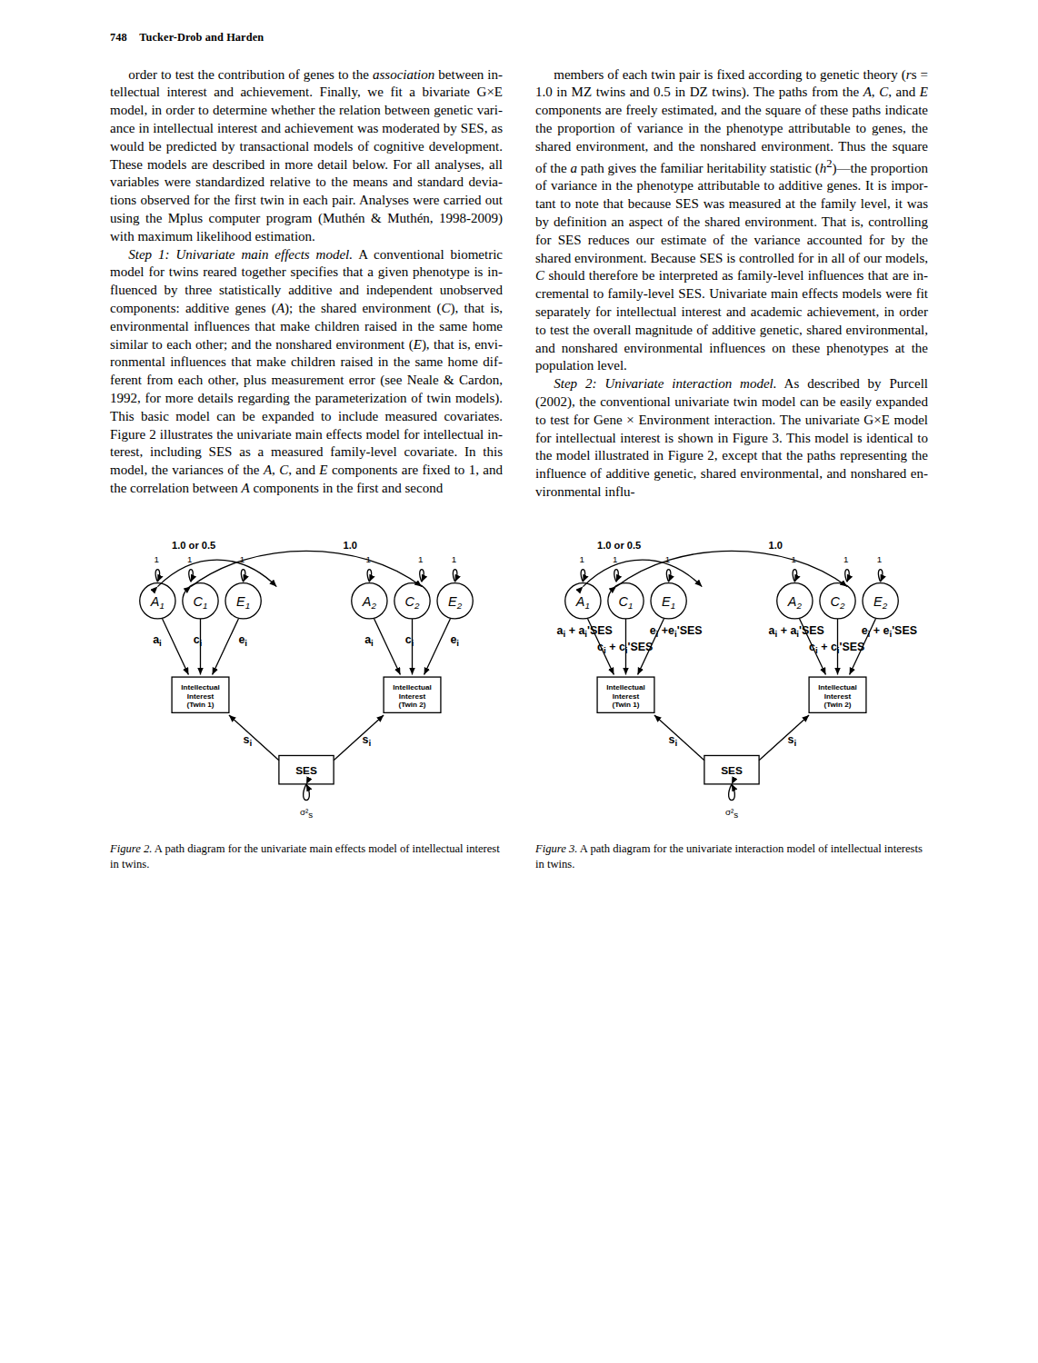748 Tucker-Drob and Harden
order to test the contribution of genes to the association between intellectual interest and achievement. Finally, we fit a bivariate G×E model, in order to determine whether the relation between genetic variance in intellectual interest and achievement was moderated by SES, as would be predicted by transactional models of cognitive development. These models are described in more detail below. For all analyses, all variables were standardized relative to the means and standard deviations observed for the first twin in each pair. Analyses were carried out using the Mplus computer program (Muthén & Muthén, 1998-2009) with maximum likelihood estimation.
Step 1: Univariate main effects model. A conventional biometric model for twins reared together specifies that a given phenotype is influenced by three statistically additive and independent unobserved components: additive genes (A); the shared environment (C), that is, environmental influences that make children raised in the same home similar to each other; and the nonshared environment (E), that is, environmental influences that make children raised in the same home different from each other, plus measurement error (see Neale & Cardon, 1992, for more details regarding the parameterization of twin models). This basic model can be expanded to include measured covariates. Figure 2 illustrates the univariate main effects model for intellectual interest, including SES as a measured family-level covariate. In this model, the variances of the A, C, and E components are fixed to 1, and the correlation between A components in the first and second
members of each twin pair is fixed according to genetic theory (rs = 1.0 in MZ twins and 0.5 in DZ twins). The paths from the A, C, and E components are freely estimated, and the square of these paths indicate the proportion of variance in the phenotype attributable to genes, the shared environment, and the nonshared environment. Thus the square of the a path gives the familiar heritability statistic (h2)—the proportion of variance in the phenotype attributable to additive genes. It is important to note that because SES was measured at the family level, it was by definition an aspect of the shared environment. That is, controlling for SES reduces our estimate of the variance accounted for by the shared environment. Because SES is controlled for in all of our models, C should therefore be interpreted as family-level influences that are incremental to family-level SES. Univariate main effects models were fit separately for intellectual interest and academic achievement, in order to test the overall magnitude of additive genetic, shared environmental, and nonshared environmental influences on these phenotypes at the population level.
Step 2: Univariate interaction model. As described by Purcell (2002), the conventional univariate twin model can be easily expanded to test for Gene × Environment interaction. The univariate G×E model for intellectual interest is shown in Figure 3. This model is identical to the model illustrated in Figure 2, except that the paths representing the influence of additive genetic, shared environmental, and nonshared environmental influ-
1.0 or 0.5 1.0 1 1 1 1 1 1 A1 C1 E1 A2 C2 E2 ai ci ei ai ci ei Intellectual Interest (Twin 1) Intellectual Interest (Twin 2) SES si si σ²s
Figure 2. A path diagram for the univariate main effects model of intellectual interest in twins.
1.0 or 0.5 1.0 1 1 1 1 1 1 A1 C1 E1 A2 C2 E2 ai + ai'SES ei +ei'SES ci + ci'SES ai + ai'SES ei + ei'SES ci + ci'SES Intellectual Interest (Twin 1) Intellectual Interest (Twin 2) SES si si σ²s
Figure 3. A path diagram for the univariate interaction model of intellectual interests in twins.